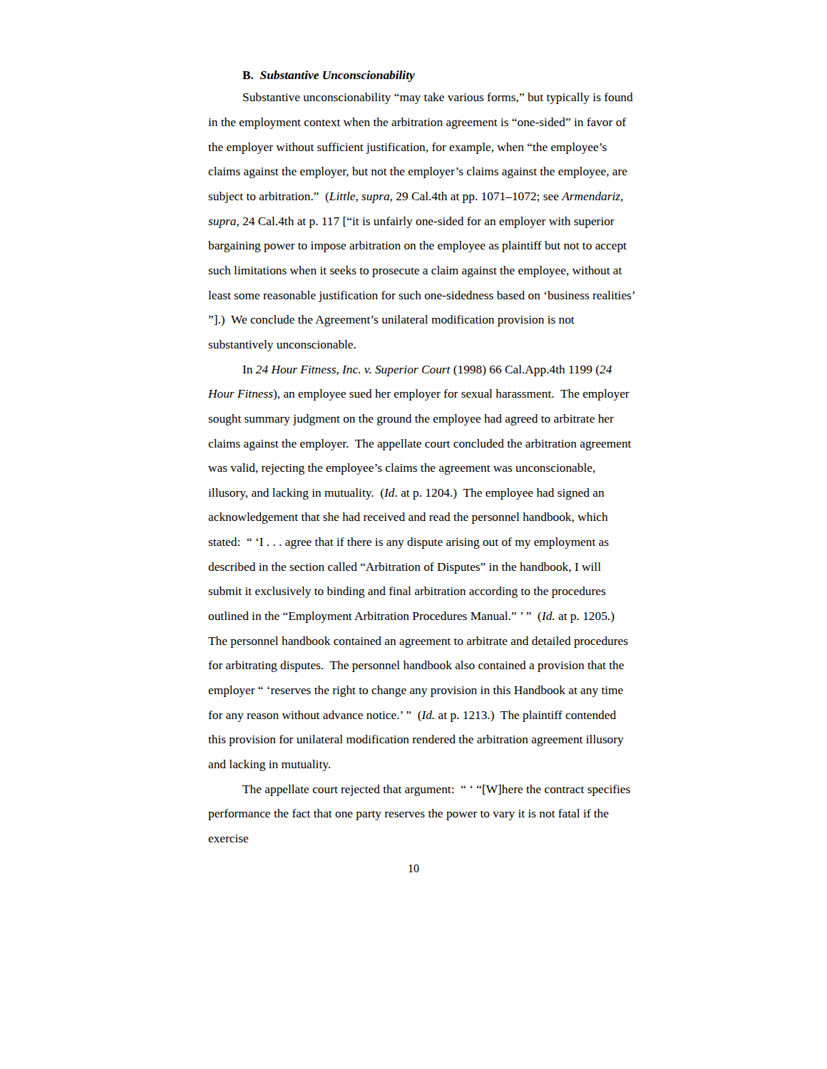B. Substantive Unconscionability
Substantive unconscionability “may take various forms,” but typically is found in the employment context when the arbitration agreement is “one-sided” in favor of the employer without sufficient justification, for example, when “the employee’s claims against the employer, but not the employer’s claims against the employee, are subject to arbitration.” (Little, supra, 29 Cal.4th at pp. 1071–1072; see Armendariz, supra, 24 Cal.4th at p. 117 [“it is unfairly one-sided for an employer with superior bargaining power to impose arbitration on the employee as plaintiff but not to accept such limitations when it seeks to prosecute a claim against the employee, without at least some reasonable justification for such one-sidedness based on ‘business realities’ ”].) We conclude the Agreement’s unilateral modification provision is not substantively unconscionable.
In 24 Hour Fitness, Inc. v. Superior Court (1998) 66 Cal.App.4th 1199 (24 Hour Fitness), an employee sued her employer for sexual harassment. The employer sought summary judgment on the ground the employee had agreed to arbitrate her claims against the employer. The appellate court concluded the arbitration agreement was valid, rejecting the employee’s claims the agreement was unconscionable, illusory, and lacking in mutuality. (Id. at p. 1204.) The employee had signed an acknowledgement that she had received and read the personnel handbook, which stated: “ ‘I . . . agree that if there is any dispute arising out of my employment as described in the section called “Arbitration of Disputes” in the handbook, I will submit it exclusively to binding and final arbitration according to the procedures outlined in the “Employment Arbitration Procedures Manual.” ’ ” (Id. at p. 1205.) The personnel handbook contained an agreement to arbitrate and detailed procedures for arbitrating disputes. The personnel handbook also contained a provision that the employer “ ‘reserves the right to change any provision in this Handbook at any time for any reason without advance notice.’ ” (Id. at p. 1213.) The plaintiff contended this provision for unilateral modification rendered the arbitration agreement illusory and lacking in mutuality.
The appellate court rejected that argument: “ ‘ “[W]here the contract specifies performance the fact that one party reserves the power to vary it is not fatal if the exercise
10